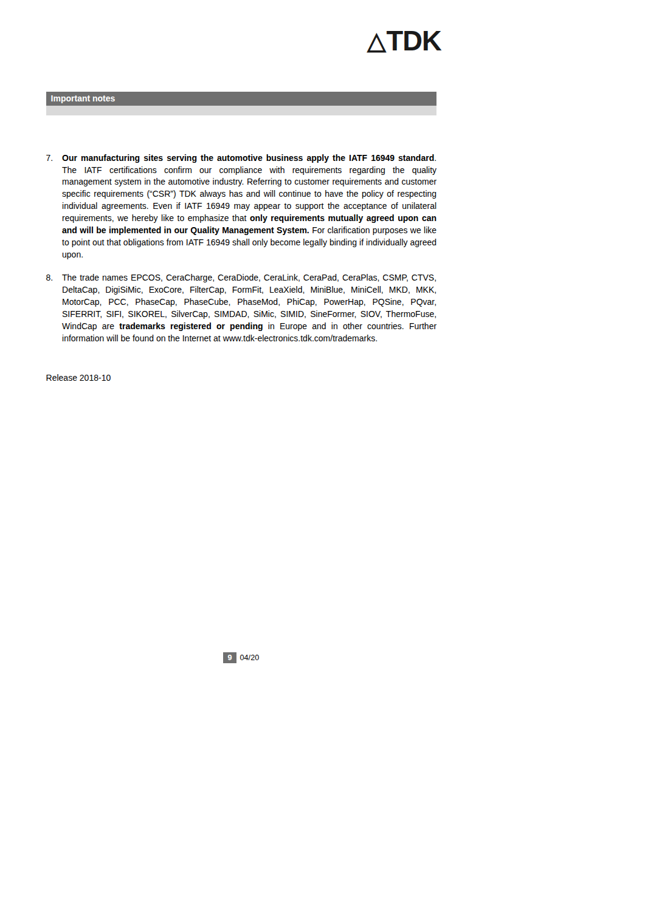△TDK
Important notes
7. Our manufacturing sites serving the automotive business apply the IATF 16949 standard. The IATF certifications confirm our compliance with requirements regarding the quality management system in the automotive industry. Referring to customer requirements and customer specific requirements (“CSR”) TDK always has and will continue to have the policy of respecting individual agreements. Even if IATF 16949 may appear to support the acceptance of unilateral requirements, we hereby like to emphasize that only requirements mutually agreed upon can and will be implemented in our Quality Management System. For clarification purposes we like to point out that obligations from IATF 16949 shall only become legally binding if individually agreed upon.
8. The trade names EPCOS, CeraCharge, CeraDiode, CeraLink, CeraPad, CeraPlas, CSMP, CTVS, DeltaCap, DigiSiMic, ExoCore, FilterCap, FormFit, LeaXield, MiniBlue, MiniCell, MKD, MKK, MotorCap, PCC, PhaseCap, PhaseCube, PhaseMod, PhiCap, PowerHap, PQSine, PQvar, SIFERRIT, SIFI, SIKOREL, SilverCap, SIMDAD, SiMic, SIMID, SineFormer, SIOV, ThermoFuse, WindCap are trademarks registered or pending in Europe and in other countries. Further information will be found on the Internet at www.tdk-electronics.tdk.com/trademarks.
Release 2018-10
904/20